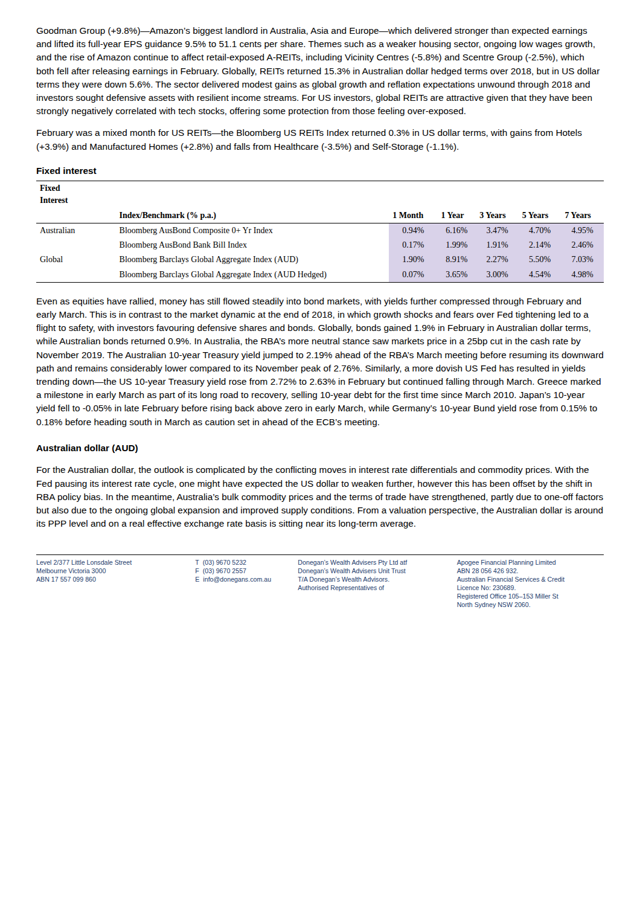Goodman Group (+9.8%)—Amazon’s biggest landlord in Australia, Asia and Europe—which delivered stronger than expected earnings and lifted its full-year EPS guidance 9.5% to 51.1 cents per share. Themes such as a weaker housing sector, ongoing low wages growth, and the rise of Amazon continue to affect retail-exposed A-REITs, including Vicinity Centres (-5.8%) and Scentre Group (-2.5%), which both fell after releasing earnings in February. Globally, REITs returned 15.3% in Australian dollar hedged terms over 2018, but in US dollar terms they were down 5.6%. The sector delivered modest gains as global growth and reflation expectations unwound through 2018 and investors sought defensive assets with resilient income streams. For US investors, global REITs are attractive given that they have been strongly negatively correlated with tech stocks, offering some protection from those feeling over-exposed.
February was a mixed month for US REITs—the Bloomberg US REITs Index returned 0.3% in US dollar terms, with gains from Hotels (+3.9%) and Manufactured Homes (+2.8%) and falls from Healthcare (-3.5%) and Self-Storage (-1.1%).
Fixed interest
| Fixed Interest | | | | | | |
| --- | --- | --- | --- | --- | --- | --- |
| | Index/Benchmark (% p.a.) | 1 Month | 1 Year | 3 Years | 5 Years | 7 Years |
| Australian | Bloomberg AusBond Composite 0+ Yr Index | 0.94% | 6.16% | 3.47% | 4.70% | 4.95% |
| | Bloomberg AusBond Bank Bill Index | 0.17% | 1.99% | 1.91% | 2.14% | 2.46% |
| Global | Bloomberg Barclays Global Aggregate Index (AUD) | 1.90% | 8.91% | 2.27% | 5.50% | 7.03% |
| | Bloomberg Barclays Global Aggregate Index (AUD Hedged) | 0.07% | 3.65% | 3.00% | 4.54% | 4.98% |
Even as equities have rallied, money has still flowed steadily into bond markets, with yields further compressed through February and early March. This is in contrast to the market dynamic at the end of 2018, in which growth shocks and fears over Fed tightening led to a flight to safety, with investors favouring defensive shares and bonds. Globally, bonds gained 1.9% in February in Australian dollar terms, while Australian bonds returned 0.9%. In Australia, the RBA’s more neutral stance saw markets price in a 25bp cut in the cash rate by November 2019. The Australian 10-year Treasury yield jumped to 2.19% ahead of the RBA’s March meeting before resuming its downward path and remains considerably lower compared to its November peak of 2.76%. Similarly, a more dovish US Fed has resulted in yields trending down—the US 10-year Treasury yield rose from 2.72% to 2.63% in February but continued falling through March. Greece marked a milestone in early March as part of its long road to recovery, selling 10-year debt for the first time since March 2010. Japan’s 10-year yield fell to -0.05% in late February before rising back above zero in early March, while Germany’s 10-year Bund yield rose from 0.15% to 0.18% before heading south in March as caution set in ahead of the ECB’s meeting.
Australian dollar (AUD)
For the Australian dollar, the outlook is complicated by the conflicting moves in interest rate differentials and commodity prices. With the Fed pausing its interest rate cycle, one might have expected the US dollar to weaken further, however this has been offset by the shift in RBA policy bias. In the meantime, Australia’s bulk commodity prices and the terms of trade have strengthened, partly due to one-off factors but also due to the ongoing global expansion and improved supply conditions. From a valuation perspective, the Australian dollar is around its PPP level and on a real effective exchange rate basis is sitting near its long-term average.
Level 2/377 Little Lonsdale Street
Melbourne Victoria 3000
ABN 17 557 099 860
T (03) 9670 5232
F (03) 9670 2557
E info@donegans.com.au
Donegan’s Wealth Advisers Pty Ltd atf
Donegan’s Wealth Advisers Unit Trust
T/A Donegan’s Wealth Advisors.
Authorised Representatives of
Apogee Financial Planning Limited
ABN 28 056 426 932.
Australian Financial Services & Credit
Licence No: 230689.
Registered Office 105–153 Miller St
North Sydney NSW 2060.